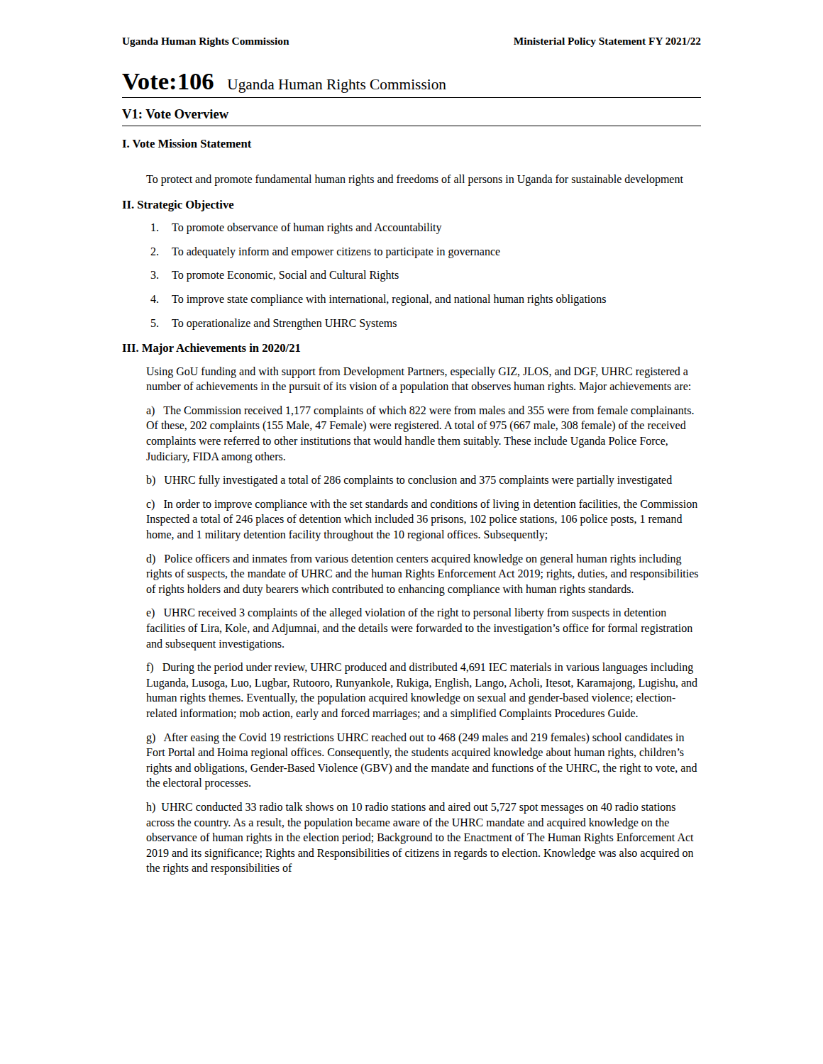Uganda Human Rights Commission
Ministerial Policy Statement FY 2021/22
Vote:106 Uganda Human Rights Commission
V1: Vote Overview
I. Vote Mission Statement
To protect and promote fundamental human rights and freedoms of all persons in Uganda for sustainable development
II. Strategic Objective
To promote observance of human rights and Accountability
To adequately inform and empower citizens to participate in governance
To promote Economic, Social and Cultural Rights
To improve state compliance with international, regional, and national human rights obligations
To operationalize and Strengthen UHRC Systems
III. Major Achievements in 2020/21
Using GoU funding and with support from Development Partners, especially GIZ, JLOS, and DGF, UHRC registered a number of achievements in the pursuit of its vision of a population that observes human rights. Major achievements are:
a) The Commission received 1,177 complaints of which 822 were from males and 355 were from female complainants. Of these, 202 complaints (155 Male, 47 Female) were registered. A total of 975 (667 male, 308 female) of the received complaints were referred to other institutions that would handle them suitably. These include Uganda Police Force, Judiciary, FIDA among others.
b) UHRC fully investigated a total of 286 complaints to conclusion and 375 complaints were partially investigated
c) In order to improve compliance with the set standards and conditions of living in detention facilities, the Commission Inspected a total of 246 places of detention which included 36 prisons, 102 police stations, 106 police posts, 1 remand home, and 1 military detention facility throughout the 10 regional offices. Subsequently;
d) Police officers and inmates from various detention centers acquired knowledge on general human rights including rights of suspects, the mandate of UHRC and the human Rights Enforcement Act 2019; rights, duties, and responsibilities of rights holders and duty bearers which contributed to enhancing compliance with human rights standards.
e) UHRC received 3 complaints of the alleged violation of the right to personal liberty from suspects in detention facilities of Lira, Kole, and Adjumnai, and the details were forwarded to the investigation’s office for formal registration and subsequent investigations.
f) During the period under review, UHRC produced and distributed 4,691 IEC materials in various languages including Luganda, Lusoga, Luo, Lugbar, Rutooro, Runyankole, Rukiga, English, Lango, Acholi, Itesot, Karamajong, Lugishu, and human rights themes. Eventually, the population acquired knowledge on sexual and gender-based violence; election-related information; mob action, early and forced marriages; and a simplified Complaints Procedures Guide.
g) After easing the Covid 19 restrictions UHRC reached out to 468 (249 males and 219 females) school candidates in Fort Portal and Hoima regional offices. Consequently, the students acquired knowledge about human rights, children’s rights and obligations, Gender-Based Violence (GBV) and the mandate and functions of the UHRC, the right to vote, and the electoral processes.
h) UHRC conducted 33 radio talk shows on 10 radio stations and aired out 5,727 spot messages on 40 radio stations across the country. As a result, the population became aware of the UHRC mandate and acquired knowledge on the observance of human rights in the election period; Background to the Enactment of The Human Rights Enforcement Act 2019 and its significance; Rights and Responsibilities of citizens in regards to election. Knowledge was also acquired on the rights and responsibilities of